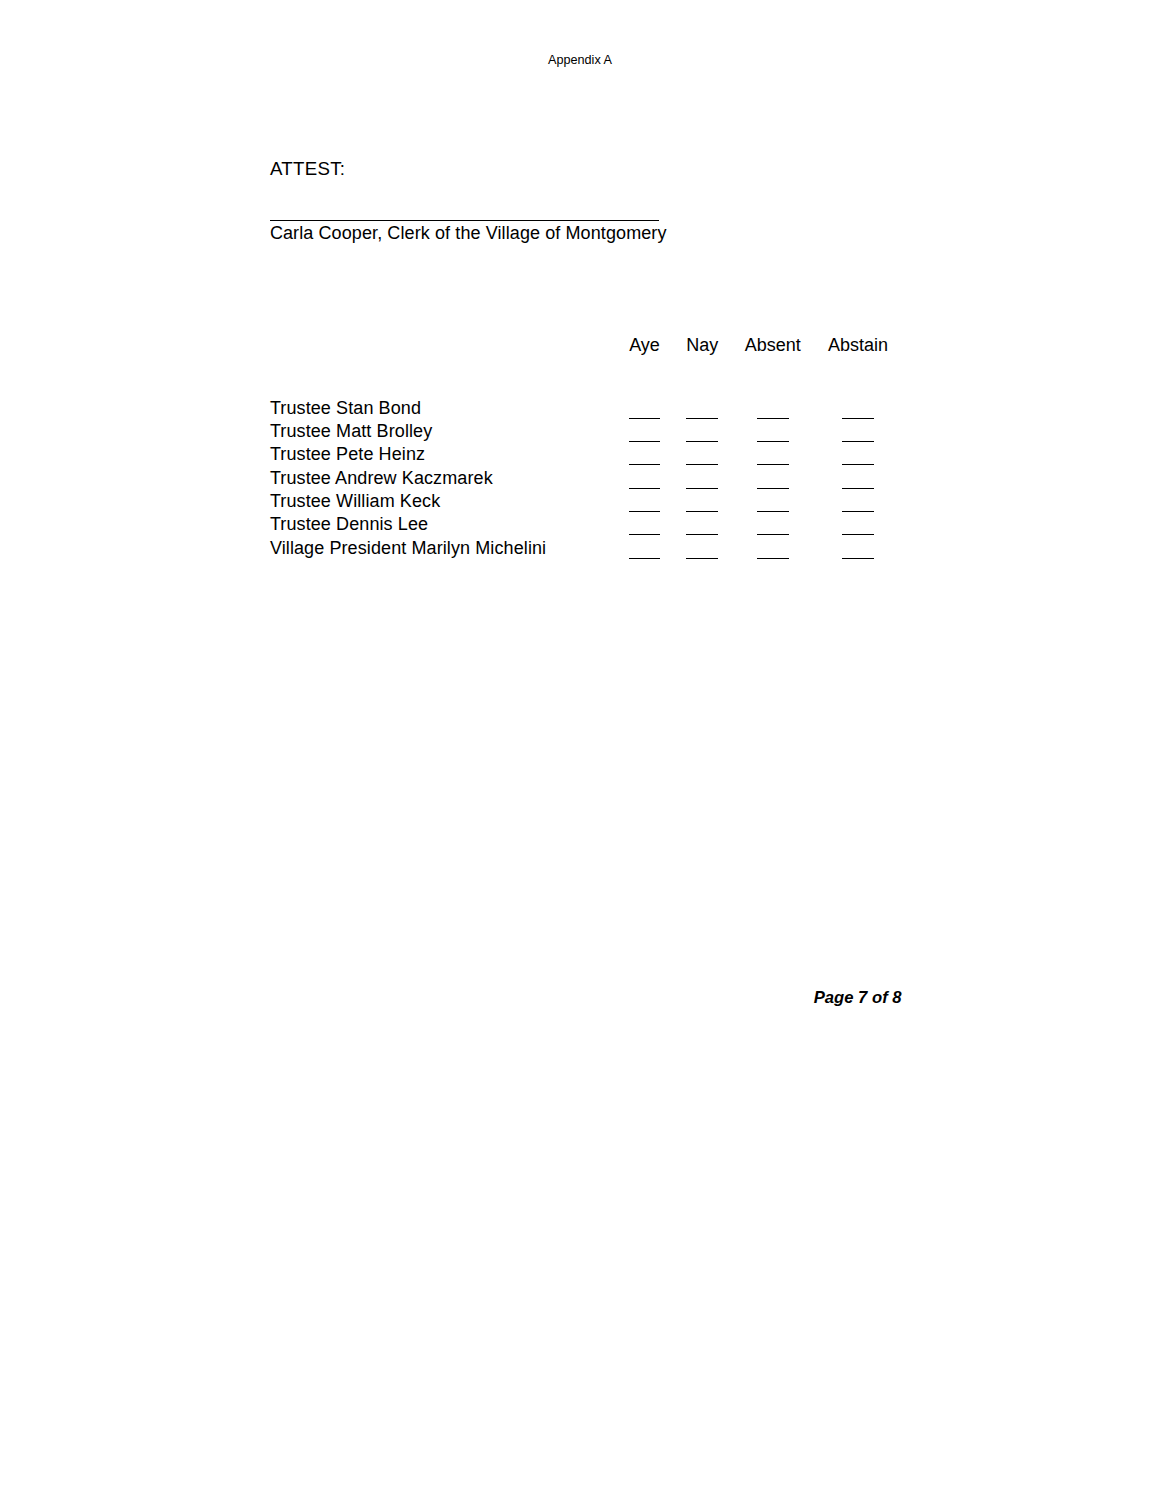Appendix A
ATTEST:
Carla Cooper, Clerk of the Village of Montgomery
| | Aye | Nay | Absent | Abstain |
| --- | --- | --- | --- | --- |
| Trustee Stan Bond | | | | |
| Trustee Matt Brolley | | | | |
| Trustee Pete Heinz | | | | |
| Trustee Andrew Kaczmarek | | | | |
| Trustee William Keck | | | | |
| Trustee Dennis Lee | | | | |
| Village President Marilyn Michelini | | | | |
Page 7 of 8